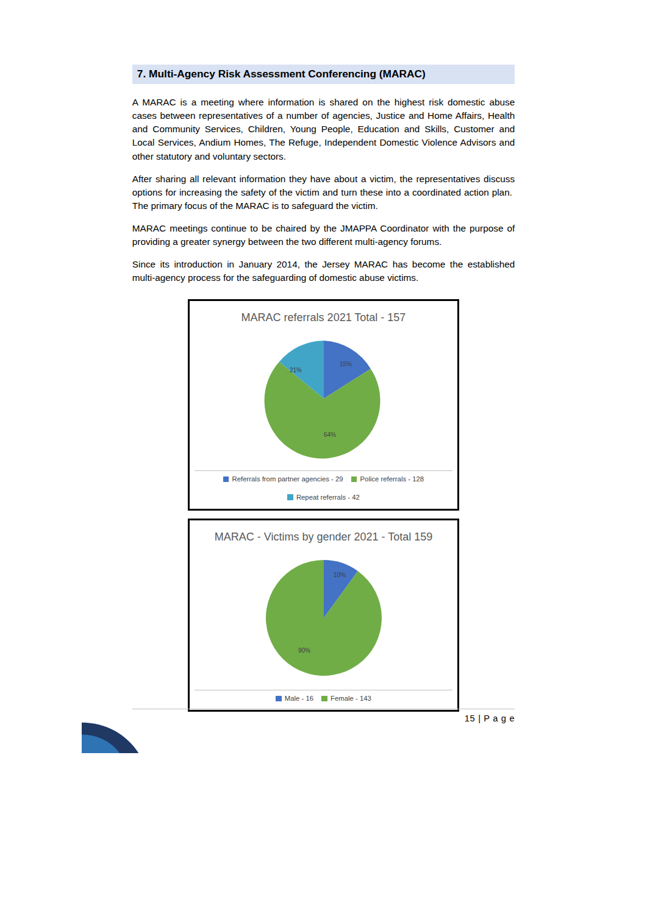7. Multi-Agency Risk Assessment Conferencing (MARAC)
A MARAC is a meeting where information is shared on the highest risk domestic abuse cases between representatives of a number of agencies, Justice and Home Affairs, Health and Community Services, Children, Young People, Education and Skills, Customer and Local Services, Andium Homes, The Refuge, Independent Domestic Violence Advisors and other statutory and voluntary sectors.
After sharing all relevant information they have about a victim, the representatives discuss options for increasing the safety of the victim and turn these into a coordinated action plan. The primary focus of the MARAC is to safeguard the victim.
MARAC meetings continue to be chaired by the JMAPPA Coordinator with the purpose of providing a greater synergy between the two different multi-agency forums.
Since its introduction in January 2014, the Jersey MARAC has become the established multi-agency process for the safeguarding of domestic abuse victims.
MARAC referrals 2021 Total - 157
15% 64% 21%
Referrals from partner agencies - 29 Police referrals - 128 Repeat referrals - 42
MARAC - Victims by gender 2021 - Total 159
10% 90%
Male - 16 Female - 143
15 | P a g e